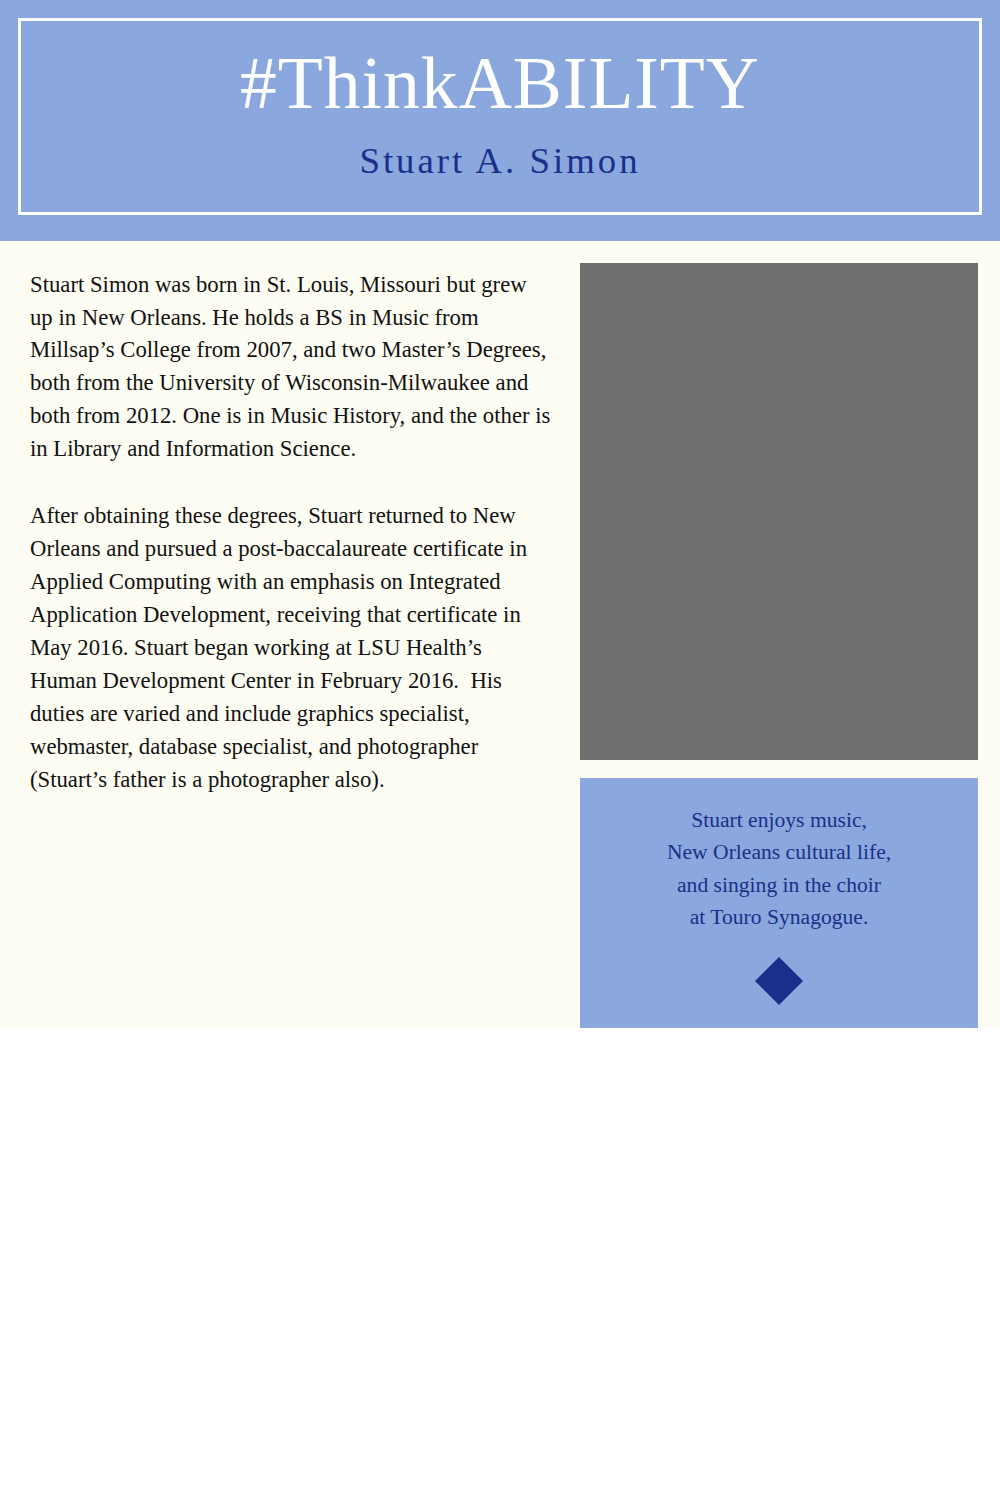#ThinkABILITY
Stuart A. Simon
Stuart Simon was born in St. Louis, Missouri but grew up in New Orleans. He holds a BS in Music from Millsap’s College from 2007, and two Master’s Degrees, both from the University of Wisconsin-Milwaukee and both from 2012. One is in Music History, and the other is in Library and Information Science.
After obtaining these degrees, Stuart returned to New Orleans and pursued a post-baccalaureate certificate in Applied Computing with an emphasis on Integrated Application Development, receiving that certificate in May 2016. Stuart began working at LSU Health’s Human Development Center in February 2016. His duties are varied and include graphics specialist, webmaster, database specialist, and photographer (Stuart’s father is a photographer also).
Stuart enjoys music,
New Orleans cultural life,
and singing in the choir
at Touro Synagogue.